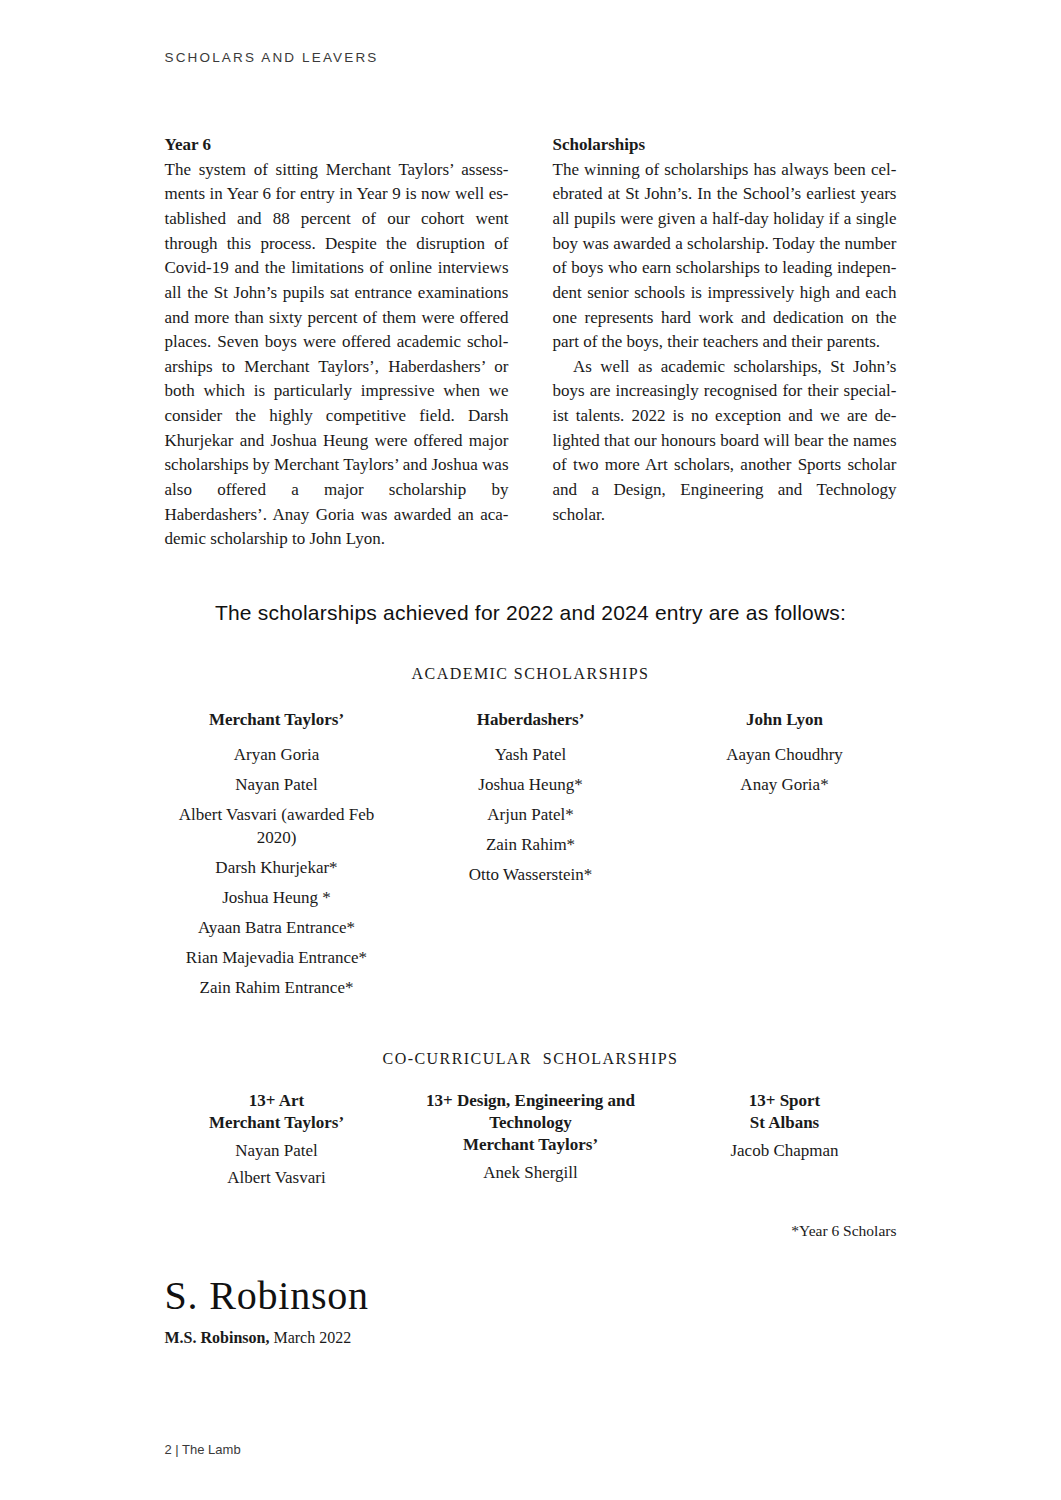Scholars and Leavers
Year 6
The system of sitting Merchant Taylors’ assessments in Year 6 for entry in Year 9 is now well established and 88 percent of our cohort went through this process. Despite the disruption of Covid-19 and the limitations of online interviews all the St John’s pupils sat entrance examinations and more than sixty percent of them were offered places. Seven boys were offered academic scholarships to Merchant Taylors’, Haberdashers’ or both which is particularly impressive when we consider the highly competitive field. Darsh Khurjekar and Joshua Heung were offered major scholarships by Merchant Taylors’ and Joshua was also offered a major scholarship by Haberdashers’. Anay Goria was awarded an academic scholarship to John Lyon.
Scholarships
The winning of scholarships has always been celebrated at St John’s. In the School’s earliest years all pupils were given a half-day holiday if a single boy was awarded a scholarship. Today the number of boys who earn scholarships to leading independent senior schools is impressively high and each one represents hard work and dedication on the part of the boys, their teachers and their parents.
As well as academic scholarships, St John’s boys are increasingly recognised for their specialist talents. 2022 is no exception and we are delighted that our honours board will bear the names of two more Art scholars, another Sports scholar and a Design, Engineering and Technology scholar.
The scholarships achieved for 2022 and 2024 entry are as follows:
Academic Scholarships
Merchant Taylors’
Aryan Goria
Nayan Patel
Albert Vasvari (awarded Feb 2020)
Darsh Khurjekar*
Joshua Heung *
Ayaan Batra Entrance*
Rian Majevadia Entrance*
Zain Rahim Entrance*
Haberdashers’
Yash Patel
Joshua Heung*
Arjun Patel*
Zain Rahim*
Otto Wasserstein*
John Lyon
Aayan Choudhry
Anay Goria*
Co-curricular Scholarships
13+ Art
Merchant Taylors’
Nayan Patel
Albert Vasvari
13+ Design, Engineering and Technology
Merchant Taylors’
Anek Shergill
13+ Sport
St Albans
Jacob Chapman
*Year 6 Scholars
S. Robinson
M.S. Robinson, March 2022
2 | The Lamb